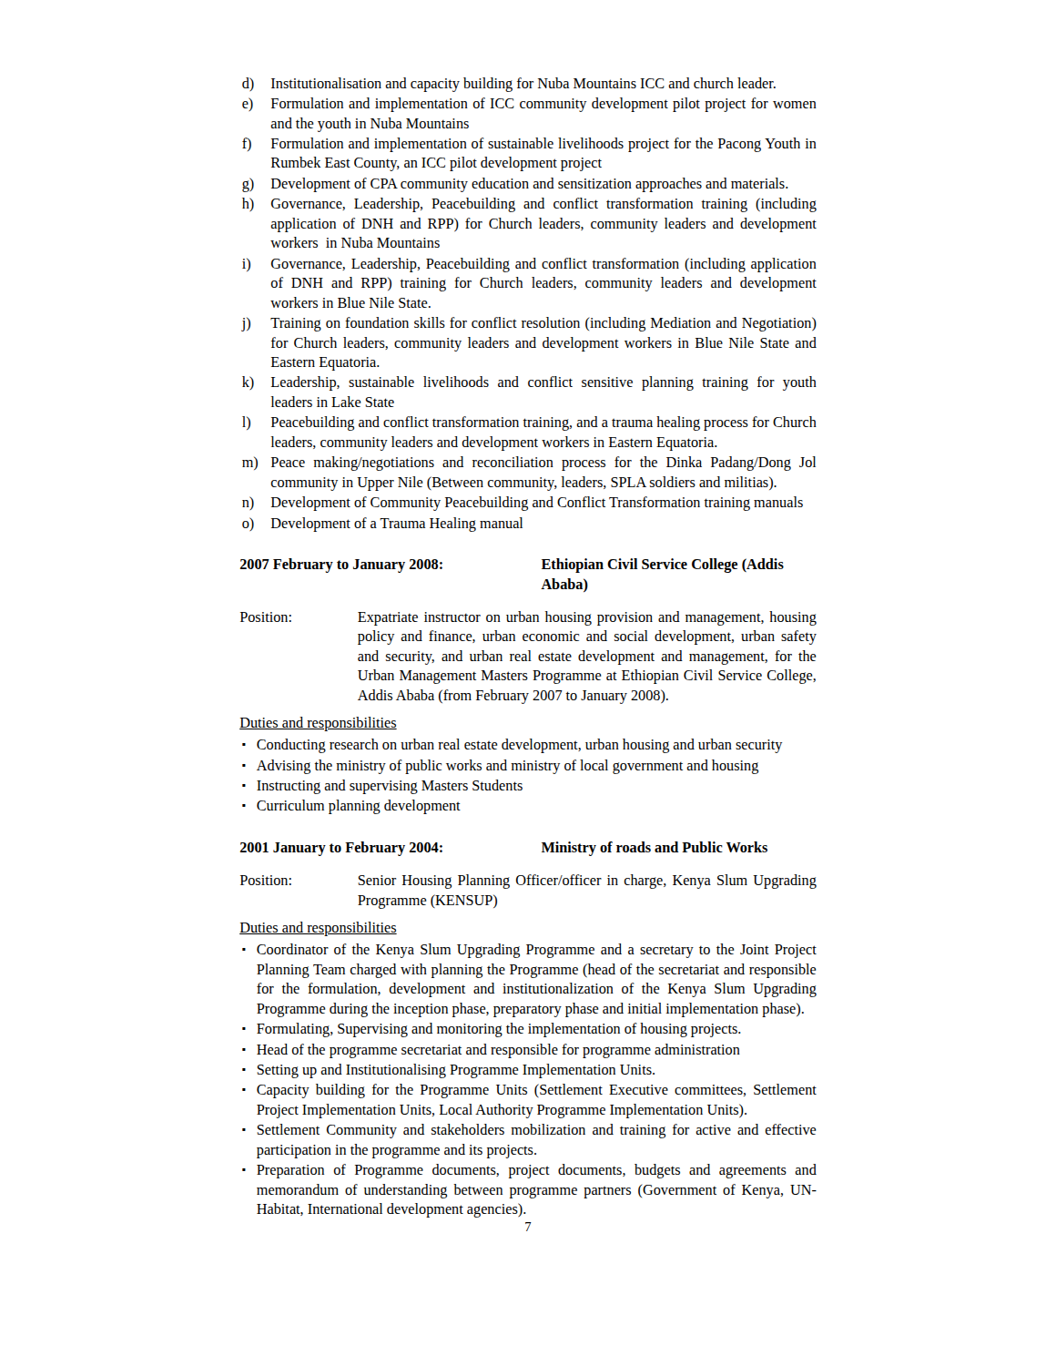d) Institutionalisation and capacity building for Nuba Mountains ICC and church leader.
e) Formulation and implementation of ICC community development pilot project for women and the youth in Nuba Mountains
f) Formulation and implementation of sustainable livelihoods project for the Pacong Youth in Rumbek East County, an ICC pilot development project
g) Development of CPA community education and sensitization approaches and materials.
h) Governance, Leadership, Peacebuilding and conflict transformation training (including application of DNH and RPP) for Church leaders, community leaders and development workers in Nuba Mountains
i) Governance, Leadership, Peacebuilding and conflict transformation (including application of DNH and RPP) training for Church leaders, community leaders and development workers in Blue Nile State.
j) Training on foundation skills for conflict resolution (including Mediation and Negotiation) for Church leaders, community leaders and development workers in Blue Nile State and Eastern Equatoria.
k) Leadership, sustainable livelihoods and conflict sensitive planning training for youth leaders in Lake State
l) Peacebuilding and conflict transformation training, and a trauma healing process for Church leaders, community leaders and development workers in Eastern Equatoria.
m) Peace making/negotiations and reconciliation process for the Dinka Padang/Dong Jol community in Upper Nile (Between community, leaders, SPLA soldiers and militias).
n) Development of Community Peacebuilding and Conflict Transformation training manuals
o) Development of a Trauma Healing manual
2007 February to January 2008: Ethiopian Civil Service College (Addis Ababa)
Position:
Expatriate instructor on urban housing provision and management, housing policy and finance, urban economic and social development, urban safety and security, and urban real estate development and management, for the Urban Management Masters Programme at Ethiopian Civil Service College, Addis Ababa (from February 2007 to January 2008).
Duties and responsibilities
▪Conducting research on urban real estate development, urban housing and urban security
▪Advising the ministry of public works and ministry of local government and housing
▪Instructing and supervising Masters Students
▪Curriculum planning development
2001 January to February 2004: Ministry of roads and Public Works
Position:
Senior Housing Planning Officer/officer in charge, Kenya Slum Upgrading Programme (KENSUP)
Duties and responsibilities
▪Coordinator of the Kenya Slum Upgrading Programme and a secretary to the Joint Project Planning Team charged with planning the Programme (head of the secretariat and responsible for the formulation, development and institutionalization of the Kenya Slum Upgrading Programme during the inception phase, preparatory phase and initial implementation phase).
▪Formulating, Supervising and monitoring the implementation of housing projects.
▪Head of the programme secretariat and responsible for programme administration
▪Setting up and Institutionalising Programme Implementation Units.
▪Capacity building for the Programme Units (Settlement Executive committees, Settlement Project Implementation Units, Local Authority Programme Implementation Units).
▪Settlement Community and stakeholders mobilization and training for active and effective participation in the programme and its projects.
▪Preparation of Programme documents, project documents, budgets and agreements and memorandum of understanding between programme partners (Government of Kenya, UN-Habitat, International development agencies).
7